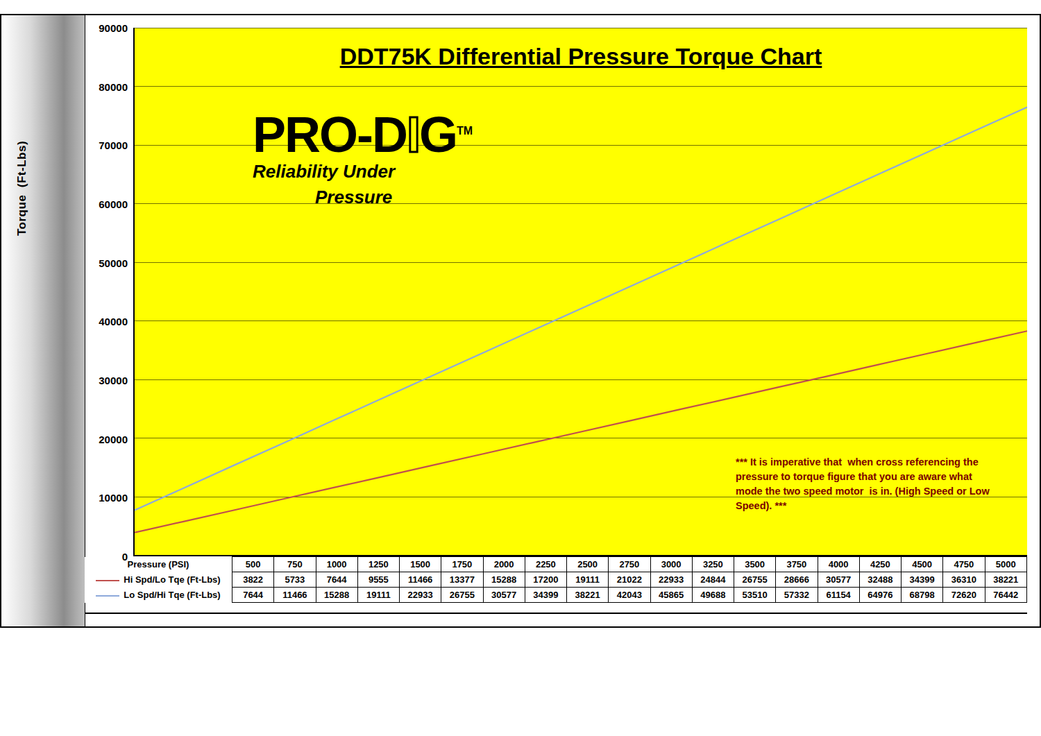Torque (Ft-Lbs)
90000 80000 70000 60000 50000 40000 30000 20000 10000 0
DDT75K Differential Pressure Torque Chart
PRO-DIGTM
Reliability UnderPressure
*** It is imperative that when cross referencing the pressure to torque figure that you are aware what mode the two speed motor is in. (High Speed or Low Speed). ***
| Pressure (PSI) | 500 | 750 | 1000 | 1250 | 1500 | 1750 | 2000 | 2250 | 2500 | 2750 | 3000 | 3250 | 3500 | 3750 | 4000 | 4250 | 4500 | 4750 | 5000 |
| --- | --- | --- | --- | --- | --- | --- | --- | --- | --- | --- | --- | --- | --- | --- | --- | --- | --- | --- | --- |
| Hi Spd/Lo Tqe (Ft-Lbs) | 3822 | 5733 | 7644 | 9555 | 11466 | 13377 | 15288 | 17200 | 19111 | 21022 | 22933 | 24844 | 26755 | 28666 | 30577 | 32488 | 34399 | 36310 | 38221 |
| Lo Spd/Hi Tqe (Ft-Lbs) | 7644 | 11466 | 15288 | 19111 | 22933 | 26755 | 30577 | 34399 | 38221 | 42043 | 45865 | 49688 | 53510 | 57332 | 61154 | 64976 | 68798 | 72620 | 76442 |